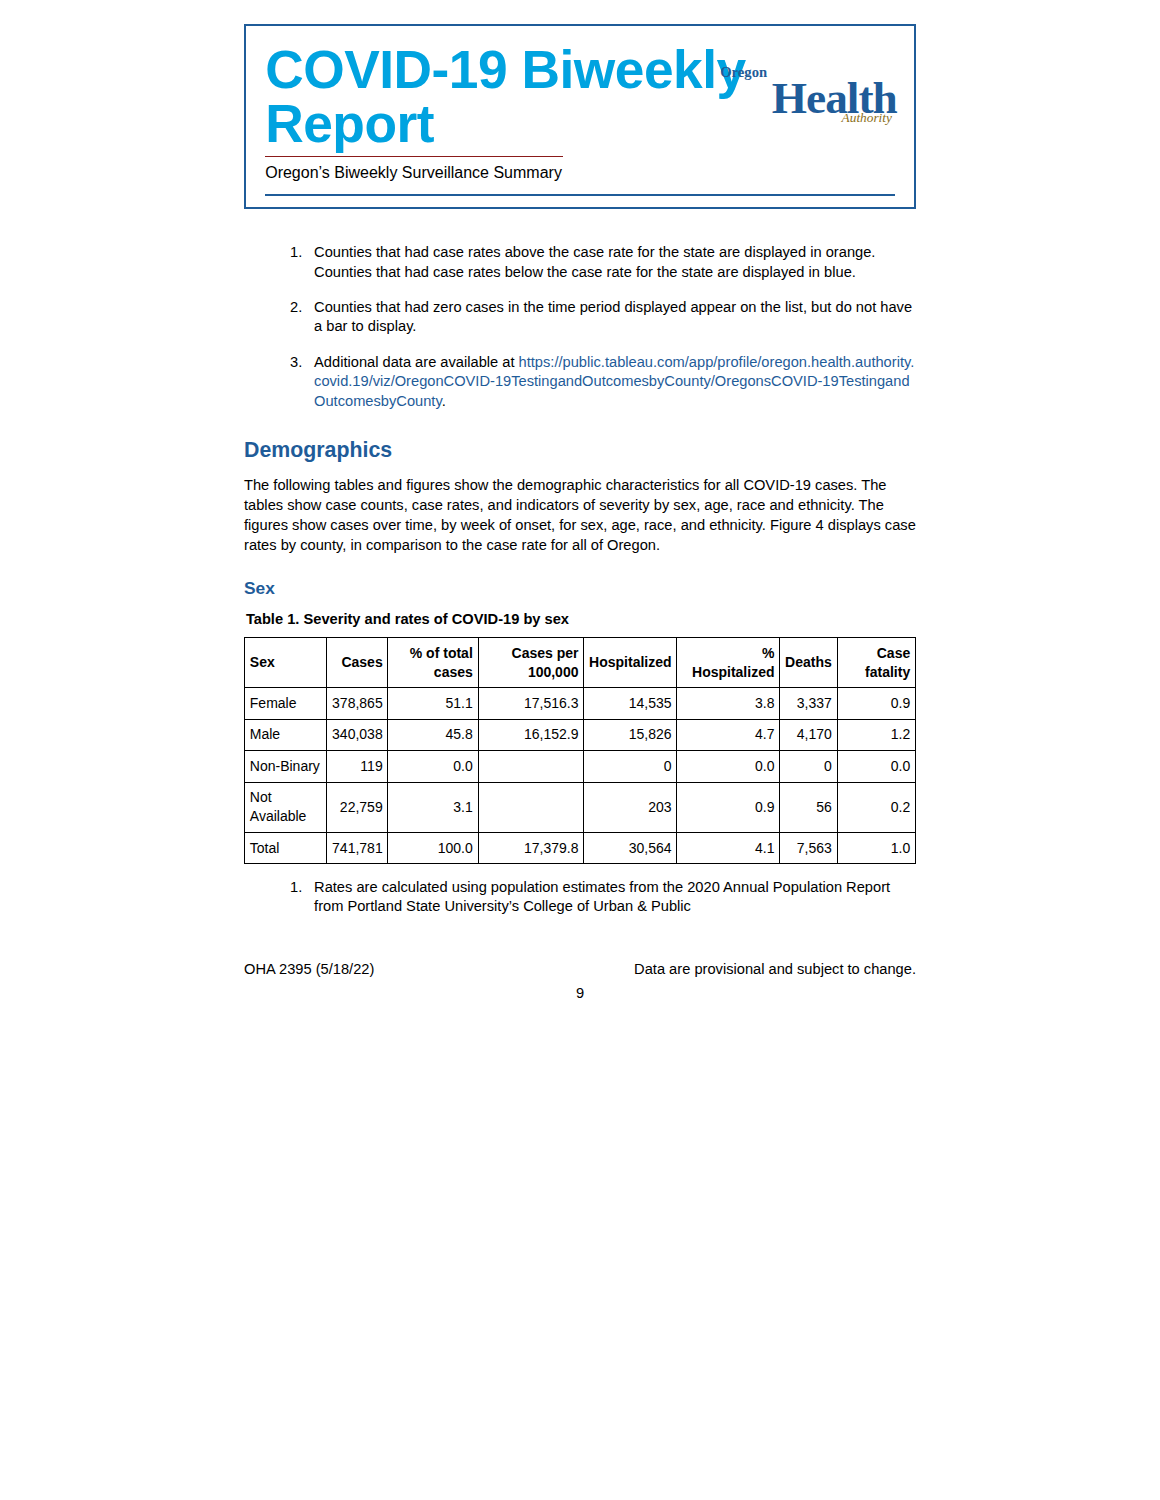COVID-19 Biweekly Report
Oregon’s Biweekly Surveillance Summary
Oregon
Health
Authority
Counties that had case rates above the case rate for the state are displayed in orange. Counties that had case rates below the case rate for the state are displayed in blue.
Counties that had zero cases in the time period displayed appear on the list, but do not have a bar to display.
Additional data are available at https://public.tableau.com/app/profile/oregon.health.authority.covid.19/viz/OregonCOVID-19TestingandOutcomesbyCounty/OregonsCOVID-19TestingandOutcomesbyCounty.
Demographics
The following tables and figures show the demographic characteristics for all COVID-19 cases. The tables show case counts, case rates, and indicators of severity by sex, age, race and ethnicity. The figures show cases over time, by week of onset, for sex, age, race, and ethnicity. Figure 4 displays case rates by county, in comparison to the case rate for all of Oregon.
Sex
Table 1. Severity and rates of COVID-19 by sex
| Sex | Cases | % of total cases | Cases per 100,000 | Hospitalized | % Hospitalized | Deaths | Case fatality |
| --- | --- | --- | --- | --- | --- | --- | --- |
| Female | 378,865 | 51.1 | 17,516.3 | 14,535 | 3.8 | 3,337 | 0.9 |
| Male | 340,038 | 45.8 | 16,152.9 | 15,826 | 4.7 | 4,170 | 1.2 |
| Non-Binary | 119 | 0.0 | | 0 | 0.0 | 0 | 0.0 |
| Not Available | 22,759 | 3.1 | | 203 | 0.9 | 56 | 0.2 |
| Total | 741,781 | 100.0 | 17,379.8 | 30,564 | 4.1 | 7,563 | 1.0 |
Rates are calculated using population estimates from the 2020 Annual Population Report from Portland State University’s College of Urban & Public
OHA 2395 (5/18/22) Data are provisional and subject to change.
9